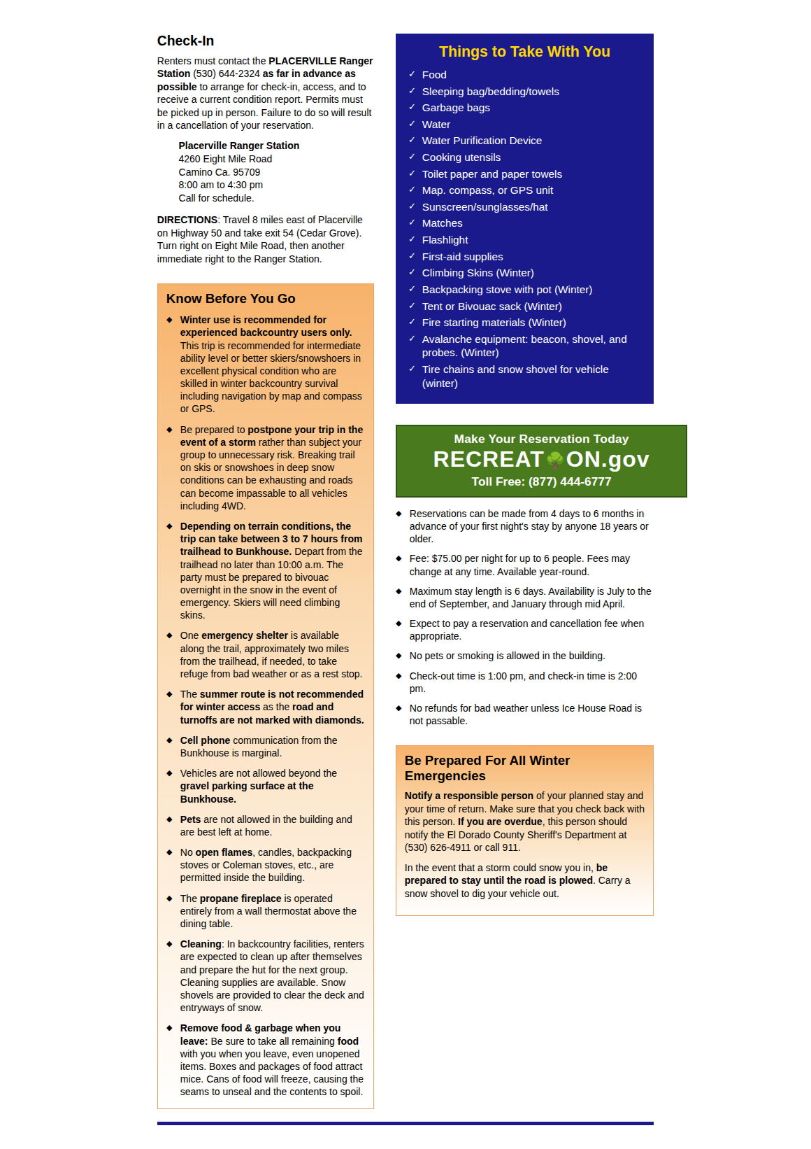Check-In
Renters must contact the PLACERVILLE Ranger Station (530) 644-2324 as far in advance as possible to arrange for check-in, access, and to receive a current condition report. Permits must be picked up in person. Failure to do so will result in a cancellation of your reservation.
Placerville Ranger Station
4260 Eight Mile Road
Camino Ca. 95709
8:00 am to 4:30 pm
Call for schedule.
DIRECTIONS: Travel 8 miles east of Placerville on Highway 50 and take exit 54 (Cedar Grove). Turn right on Eight Mile Road, then another immediate right to the Ranger Station.
Know Before You Go
Winter use is recommended for experienced backcountry users only. This trip is recommended for intermediate ability level or better skiers/snowshoers in excellent physical condition who are skilled in winter backcountry survival including navigation by map and compass or GPS.
Be prepared to postpone your trip in the event of a storm rather than subject your group to unnecessary risk. Breaking trail on skis or snowshoes in deep snow conditions can be exhausting and roads can become impassable to all vehicles including 4WD.
Depending on terrain conditions, the trip can take between 3 to 7 hours from trailhead to Bunkhouse. Depart from the trailhead no later than 10:00 a.m. The party must be prepared to bivouac overnight in the snow in the event of emergency. Skiers will need climbing skins.
One emergency shelter is available along the trail, approximately two miles from the trailhead, if needed, to take refuge from bad weather or as a rest stop.
The summer route is not recommended for winter access as the road and turnoffs are not marked with diamonds.
Cell phone communication from the Bunkhouse is marginal.
Vehicles are not allowed beyond the gravel parking surface at the Bunkhouse.
Pets are not allowed in the building and are best left at home.
No open flames, candles, backpacking stoves or Coleman stoves, etc., are permitted inside the building.
The propane fireplace is operated entirely from a wall thermostat above the dining table.
Cleaning: In backcountry facilities, renters are expected to clean up after themselves and prepare the hut for the next group. Cleaning supplies are available. Snow shovels are provided to clear the deck and entryways of snow.
Remove food & garbage when you leave: Be sure to take all remaining food with you when you leave, even unopened items. Boxes and packages of food attract mice. Cans of food will freeze, causing the seams to unseal and the contents to spoil.
Things to Take With You
Food
Sleeping bag/bedding/towels
Garbage bags
Water
Water Purification Device
Cooking utensils
Toilet paper and paper towels
Map. compass, or GPS unit
Sunscreen/sunglasses/hat
Matches
Flashlight
First-aid supplies
Climbing Skins (Winter)
Backpacking stove with pot (Winter)
Tent or Bivouac sack (Winter)
Fire starting materials (Winter)
Avalanche equipment: beacon, shovel, and probes. (Winter)
Tire chains and snow shovel for vehicle (winter)
Make Your Reservation Today
RECREAT🌳ON.gov
Toll Free: (877) 444-6777
Reservations can be made from 4 days to 6 months in advance of your first night's stay by anyone 18 years or older.
Fee: $75.00 per night for up to 6 people. Fees may change at any time. Available year-round.
Maximum stay length is 6 days. Availability is July to the end of September, and January through mid April.
Expect to pay a reservation and cancellation fee when appropriate.
No pets or smoking is allowed in the building.
Check-out time is 1:00 pm, and check-in time is 2:00 pm.
No refunds for bad weather unless Ice House Road is not passable.
Be Prepared For All Winter Emergencies
Notify a responsible person of your planned stay and your time of return. Make sure that you check back with this person. If you are overdue, this person should notify the El Dorado County Sheriff's Department at (530) 626-4911 or call 911.
In the event that a storm could snow you in, be prepared to stay until the road is plowed. Carry a snow shovel to dig your vehicle out.